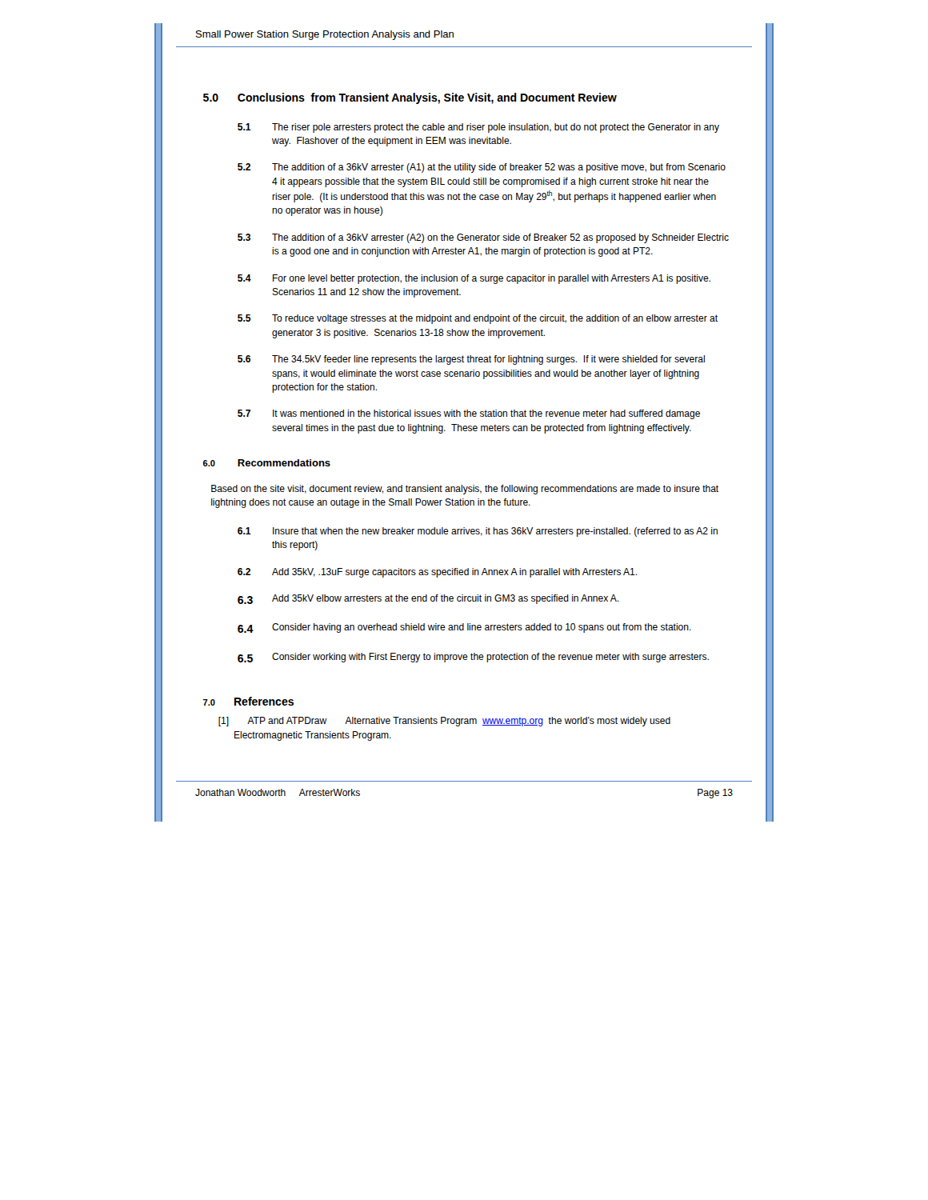Small Power Station Surge Protection Analysis and Plan
5.0 Conclusions from Transient Analysis, Site Visit, and Document Review
5.1
The riser pole arresters protect the cable and riser pole insulation, but do not protect the Generator in any way. Flashover of the equipment in EEM was inevitable.
5.2
The addition of a 36kV arrester (A1) at the utility side of breaker 52 was a positive move, but from Scenario 4 it appears possible that the system BIL could still be compromised if a high current stroke hit near the riser pole. (It is understood that this was not the case on May 29th, but perhaps it happened earlier when no operator was in house)
5.3
The addition of a 36kV arrester (A2) on the Generator side of Breaker 52 as proposed by Schneider Electric is a good one and in conjunction with Arrester A1, the margin of protection is good at PT2.
5.4
For one level better protection, the inclusion of a surge capacitor in parallel with Arresters A1 is positive. Scenarios 11 and 12 show the improvement.
5.5
To reduce voltage stresses at the midpoint and endpoint of the circuit, the addition of an elbow arrester at generator 3 is positive. Scenarios 13-18 show the improvement.
5.6
The 34.5kV feeder line represents the largest threat for lightning surges. If it were shielded for several spans, it would eliminate the worst case scenario possibilities and would be another layer of lightning protection for the station.
5.7
It was mentioned in the historical issues with the station that the revenue meter had suffered damage several times in the past due to lightning. These meters can be protected from lightning effectively.
6.0 Recommendations
Based on the site visit, document review, and transient analysis, the following recommendations are made to insure that lightning does not cause an outage in the Small Power Station in the future.
6.1
Insure that when the new breaker module arrives, it has 36kV arresters pre-installed. (referred to as A2 in this report)
6.2
Add 35kV, .13uF surge capacitors as specified in Annex A in parallel with Arresters A1.
6.3
Add 35kV elbow arresters at the end of the circuit in GM3 as specified in Annex A.
6.4
Consider having an overhead shield wire and line arresters added to 10 spans out from the station.
6.5
Consider working with First Energy to improve the protection of the revenue meter with surge arresters.
7.0 References
[1] ATP and ATPDraw Alternative Transients Program www.emtp.org the world’s most widely used Electromagnetic Transients Program.
Jonathan Woodworth ArresterWorks
Page 13